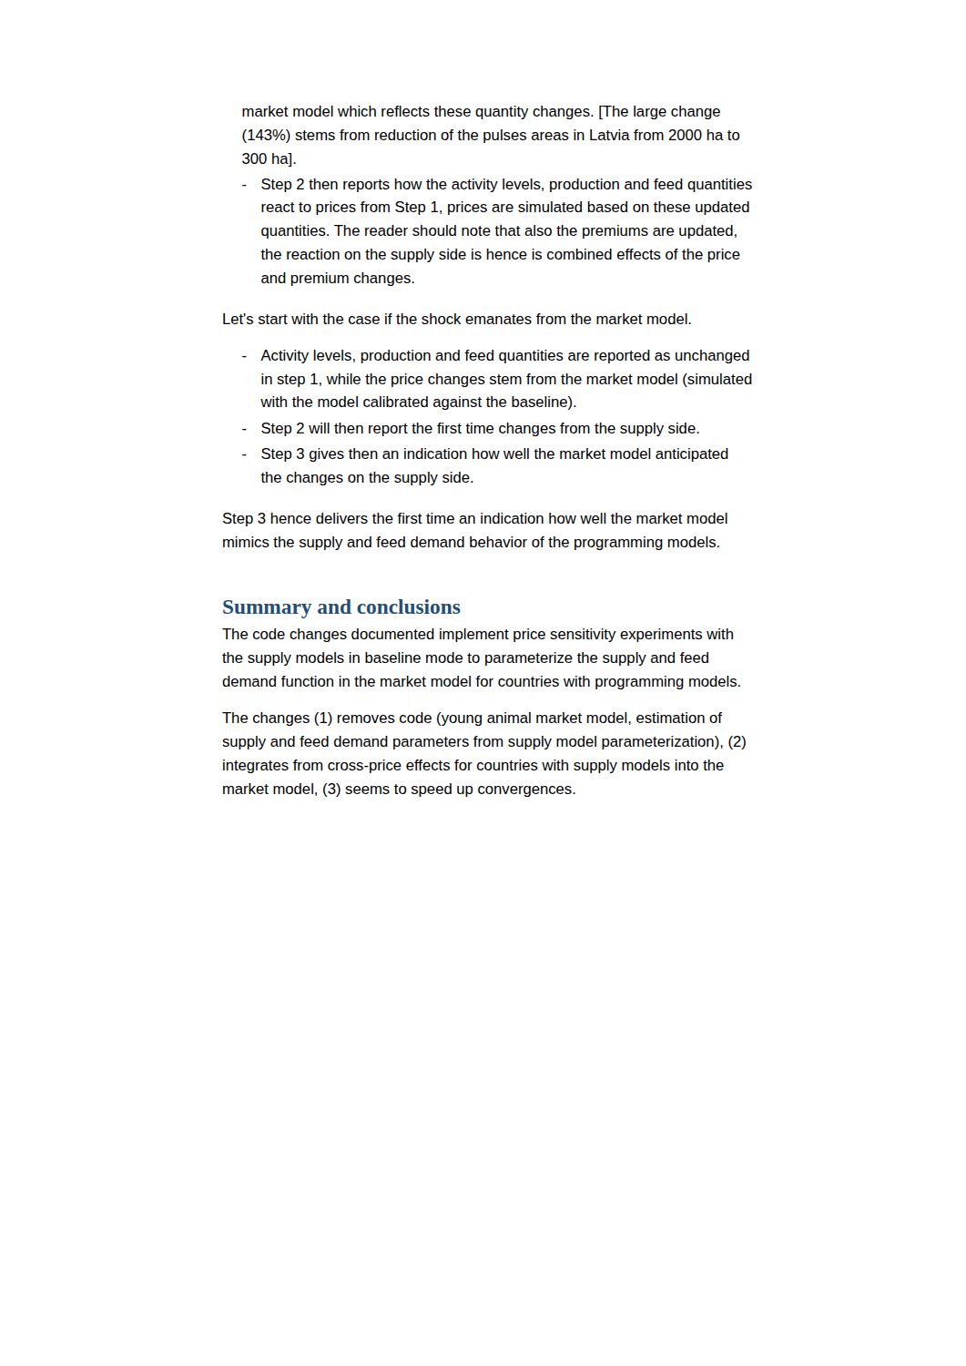market model which reflects these quantity changes. [The large change (143%) stems from reduction of the pulses areas in Latvia from 2000 ha to 300 ha].
Step 2 then reports how the activity levels, production and feed quantities react to prices from Step 1, prices are simulated based on these updated quantities. The reader should note that also the premiums are updated, the reaction on the supply side is hence is combined effects of the price and premium changes.
Let's start with the case if the shock emanates from the market model.
Activity levels, production and feed quantities are reported as unchanged in step 1, while the price changes stem from the market model (simulated with the model calibrated against the baseline).
Step 2 will then report the first time changes from the supply side.
Step 3 gives then an indication how well the market model anticipated the changes on the supply side.
Step 3 hence delivers the first time an indication how well the market model mimics the supply and feed demand behavior of the programming models.
Summary and conclusions
The code changes documented implement price sensitivity experiments with the supply models in baseline mode to parameterize the supply and feed demand function in the market model for countries with programming models.
The changes (1) removes code (young animal market model, estimation of supply and feed demand parameters from supply model parameterization), (2) integrates from cross-price effects for countries with supply models into the market model, (3) seems to speed up convergences.